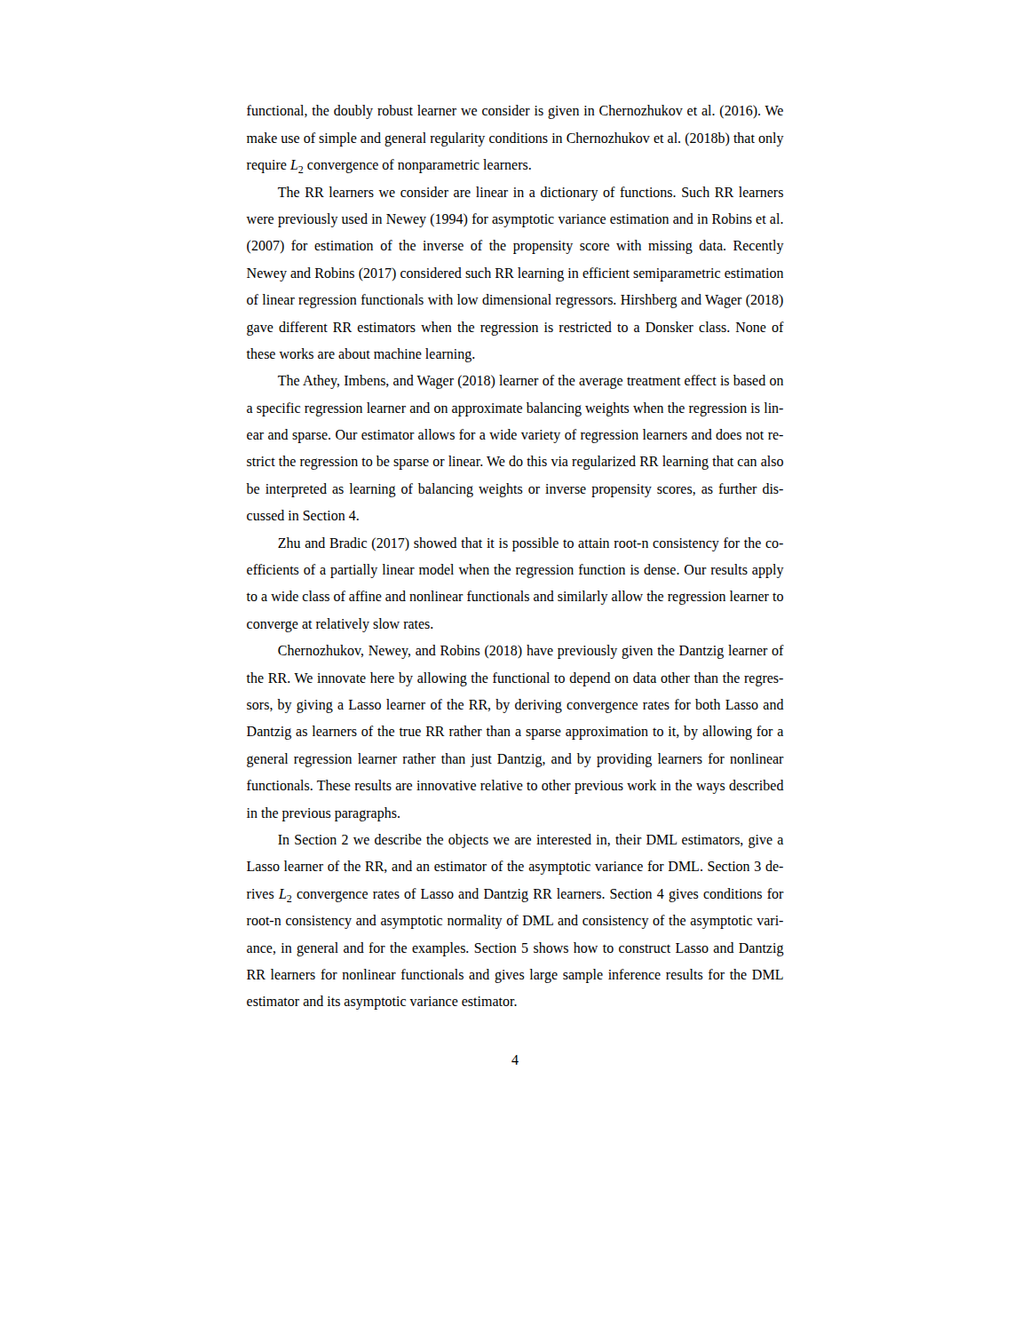functional, the doubly robust learner we consider is given in Chernozhukov et al. (2016). We make use of simple and general regularity conditions in Chernozhukov et al. (2018b) that only require L2 convergence of nonparametric learners.
The RR learners we consider are linear in a dictionary of functions. Such RR learners were previously used in Newey (1994) for asymptotic variance estimation and in Robins et al. (2007) for estimation of the inverse of the propensity score with missing data. Recently Newey and Robins (2017) considered such RR learning in efficient semiparametric estimation of linear regression functionals with low dimensional regressors. Hirshberg and Wager (2018) gave different RR estimators when the regression is restricted to a Donsker class. None of these works are about machine learning.
The Athey, Imbens, and Wager (2018) learner of the average treatment effect is based on a specific regression learner and on approximate balancing weights when the regression is linear and sparse. Our estimator allows for a wide variety of regression learners and does not restrict the regression to be sparse or linear. We do this via regularized RR learning that can also be interpreted as learning of balancing weights or inverse propensity scores, as further discussed in Section 4.
Zhu and Bradic (2017) showed that it is possible to attain root-n consistency for the coefficients of a partially linear model when the regression function is dense. Our results apply to a wide class of affine and nonlinear functionals and similarly allow the regression learner to converge at relatively slow rates.
Chernozhukov, Newey, and Robins (2018) have previously given the Dantzig learner of the RR. We innovate here by allowing the functional to depend on data other than the regressors, by giving a Lasso learner of the RR, by deriving convergence rates for both Lasso and Dantzig as learners of the true RR rather than a sparse approximation to it, by allowing for a general regression learner rather than just Dantzig, and by providing learners for nonlinear functionals. These results are innovative relative to other previous work in the ways described in the previous paragraphs.
In Section 2 we describe the objects we are interested in, their DML estimators, give a Lasso learner of the RR, and an estimator of the asymptotic variance for DML. Section 3 derives L2 convergence rates of Lasso and Dantzig RR learners. Section 4 gives conditions for root-n consistency and asymptotic normality of DML and consistency of the asymptotic variance, in general and for the examples. Section 5 shows how to construct Lasso and Dantzig RR learners for nonlinear functionals and gives large sample inference results for the DML estimator and its asymptotic variance estimator.
4